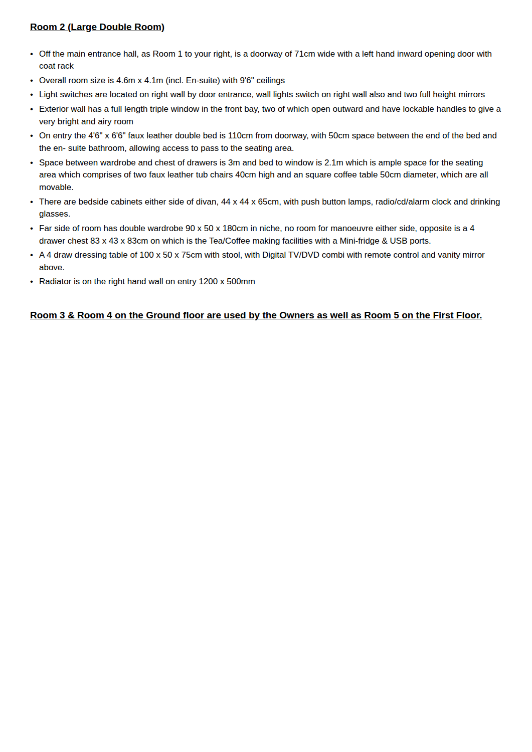Room 2 (Large Double Room)
Off the main entrance hall, as Room 1 to your right, is a doorway of 71cm wide with a left hand inward opening door with coat rack
Overall room size is 4.6m x 4.1m (incl. En-suite) with 9'6" ceilings
Light switches are located on right wall by door entrance, wall lights switch on right wall also and two full height mirrors
Exterior wall has a full length triple window in the front bay, two of which open outward and have lockable handles to give a very bright and airy room
On entry the 4'6" x 6'6" faux leather double bed is 110cm from doorway, with 50cm space between the end of the bed and the en- suite bathroom, allowing access to pass to the seating area.
Space between wardrobe and chest of drawers is 3m and bed to window is 2.1m which is ample space for the seating area which comprises of two faux leather tub chairs 40cm high and an square coffee table 50cm diameter, which are all movable.
There are bedside cabinets either side of divan, 44 x 44 x 65cm, with push button lamps, radio/cd/alarm clock and drinking glasses.
Far side of room has double wardrobe 90 x 50 x 180cm in niche, no room for manoeuvre either side, opposite is a 4 drawer chest 83 x 43 x 83cm on which is the Tea/Coffee making facilities with a Mini-fridge & USB ports.
A 4 draw dressing table of 100 x 50 x 75cm with stool, with Digital TV/DVD combi with remote control and vanity mirror above.
Radiator is on the right hand wall on entry 1200 x 500mm
Room 3 & Room 4 on the Ground floor are used by the Owners as well as Room 5 on the First Floor.